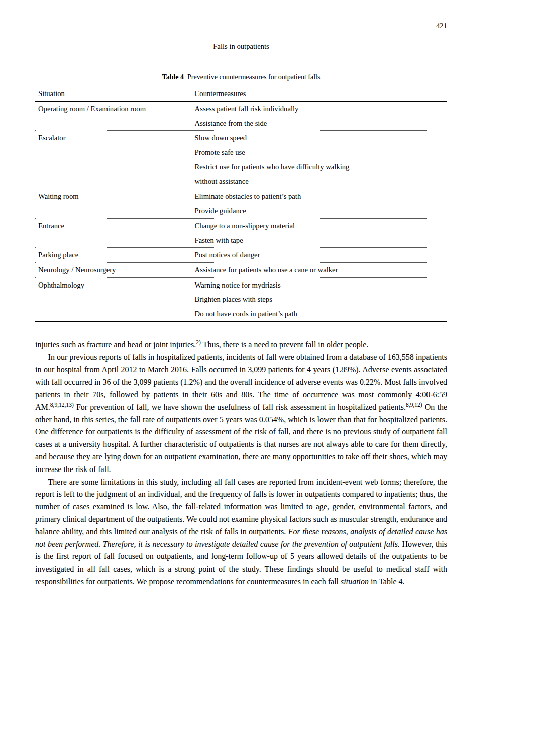421
Falls in outpatients
Table 4 Preventive countermeasures for outpatient falls
| Situation | Countermeasures |
| --- | --- |
| Operating room / Examination room | Assess patient fall risk individually |
| | Assistance from the side |
| Escalator | Slow down speed |
| | Promote safe use |
| | Restrict use for patients who have difficulty walking |
| | without assistance |
| Waiting room | Eliminate obstacles to patient’s path |
| | Provide guidance |
| Entrance | Change to a non-slippery material |
| | Fasten with tape |
| Parking place | Post notices of danger |
| Neurology / Neurosurgery | Assistance for patients who use a cane or walker |
| Ophthalmology | Warning notice for mydriasis |
| | Brighten places with steps |
| | Do not have cords in patient’s path |
injuries such as fracture and head or joint injuries.2) Thus, there is a need to prevent fall in older people.
In our previous reports of falls in hospitalized patients, incidents of fall were obtained from a database of 163,558 inpatients in our hospital from April 2012 to March 2016. Falls occurred in 3,099 patients for 4 years (1.89%). Adverse events associated with fall occurred in 36 of the 3,099 patients (1.2%) and the overall incidence of adverse events was 0.22%. Most falls involved patients in their 70s, followed by patients in their 60s and 80s. The time of occurrence was most commonly 4:00-6:59 AM.8,9,12,13) For prevention of fall, we have shown the usefulness of fall risk assessment in hospitalized patients.8,9,12) On the other hand, in this series, the fall rate of outpatients over 5 years was 0.054%, which is lower than that for hospitalized patients. One difference for outpatients is the difficulty of assessment of the risk of fall, and there is no previous study of outpatient fall cases at a university hospital. A further characteristic of outpatients is that nurses are not always able to care for them directly, and because they are lying down for an outpatient examination, there are many opportunities to take off their shoes, which may increase the risk of fall.
There are some limitations in this study, including all fall cases are reported from incident-event web forms; therefore, the report is left to the judgment of an individual, and the frequency of falls is lower in outpatients compared to inpatients; thus, the number of cases examined is low. Also, the fall-related information was limited to age, gender, environmental factors, and primary clinical department of the outpatients. We could not examine physical factors such as muscular strength, endurance and balance ability, and this limited our analysis of the risk of falls in outpatients. For these reasons, analysis of detailed cause has not been performed. Therefore, it is necessary to investigate detailed cause for the prevention of outpatient falls. However, this is the first report of fall focused on outpatients, and long-term follow-up of 5 years allowed details of the outpatients to be investigated in all fall cases, which is a strong point of the study. These findings should be useful to medical staff with responsibilities for outpatients. We propose recommendations for countermeasures in each fall situation in Table 4.